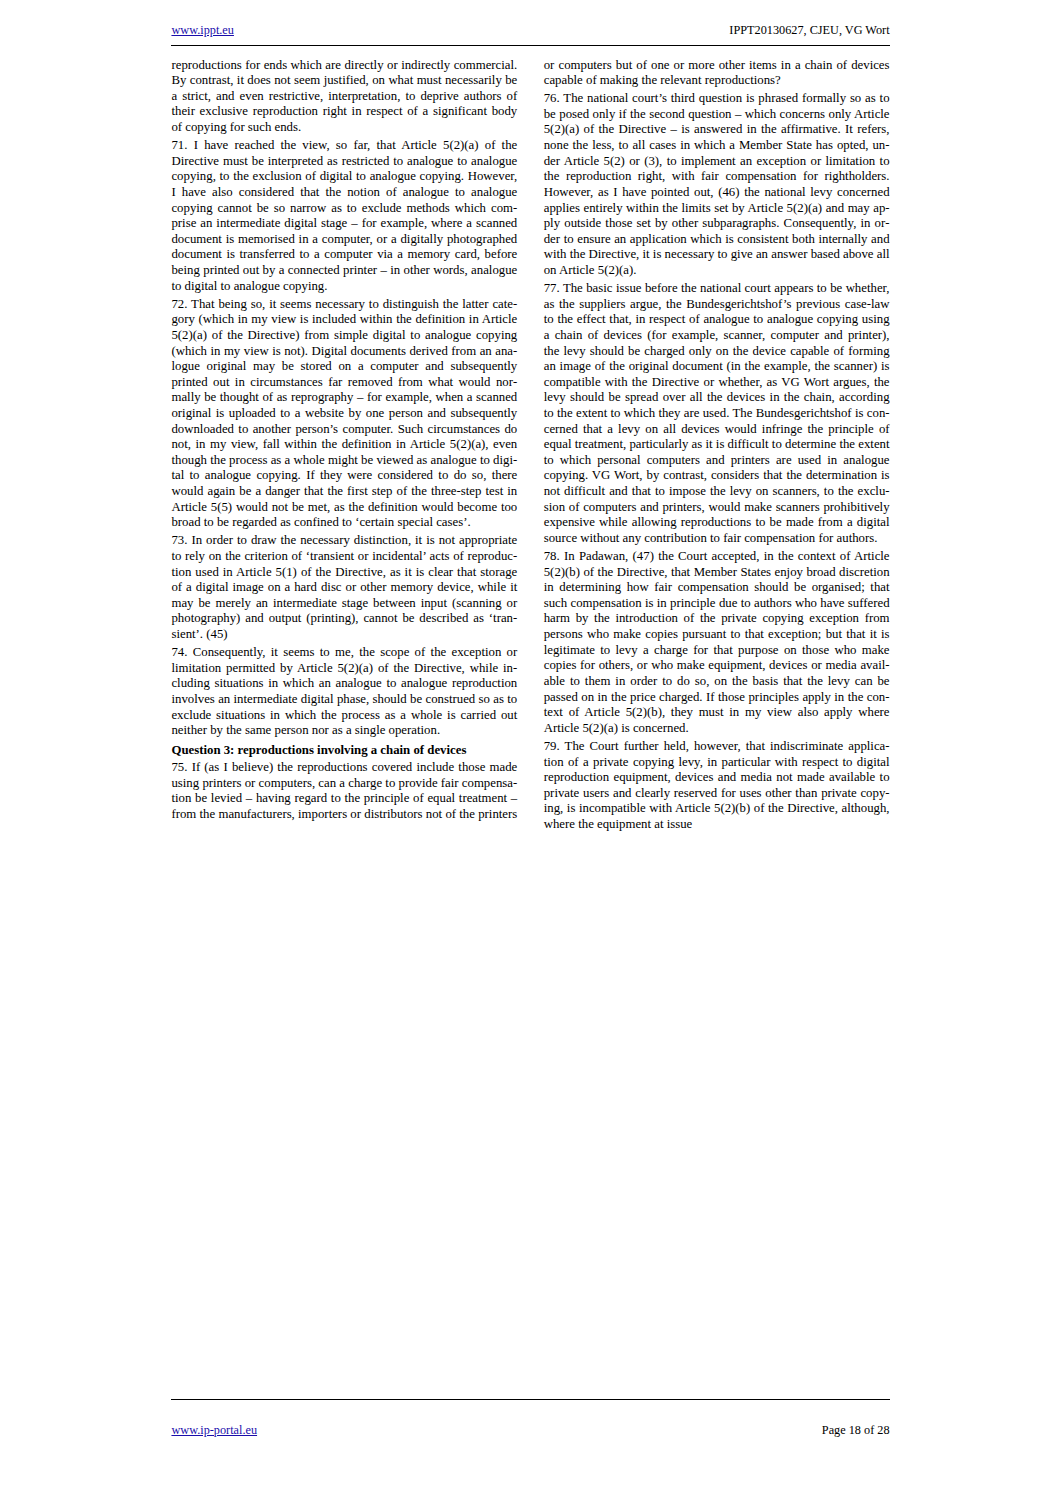www.ippt.eu
IPPT20130627, CJEU, VG Wort
reproductions for ends which are directly or indirectly commercial. By contrast, it does not seem justified, on what must necessarily be a strict, and even restrictive, interpretation, to deprive authors of their exclusive reproduction right in respect of a significant body of copying for such ends.
71. I have reached the view, so far, that Article 5(2)(a) of the Directive must be interpreted as restricted to analogue to analogue copying, to the exclusion of digital to analogue copying. However, I have also considered that the notion of analogue to analogue copying cannot be so narrow as to exclude methods which comprise an intermediate digital stage – for example, where a scanned document is memorised in a computer, or a digitally photographed document is transferred to a computer via a memory card, before being printed out by a connected printer – in other words, analogue to digital to analogue copying.
72. That being so, it seems necessary to distinguish the latter category (which in my view is included within the definition in Article 5(2)(a) of the Directive) from simple digital to analogue copying (which in my view is not). Digital documents derived from an analogue original may be stored on a computer and subsequently printed out in circumstances far removed from what would normally be thought of as reprography – for example, when a scanned original is uploaded to a website by one person and subsequently downloaded to another person’s computer. Such circumstances do not, in my view, fall within the definition in Article 5(2)(a), even though the process as a whole might be viewed as analogue to digital to analogue copying. If they were considered to do so, there would again be a danger that the first step of the three-step test in Article 5(5) would not be met, as the definition would become too broad to be regarded as confined to ‘certain special cases’.
73. In order to draw the necessary distinction, it is not appropriate to rely on the criterion of ‘transient or incidental’ acts of reproduction used in Article 5(1) of the Directive, as it is clear that storage of a digital image on a hard disc or other memory device, while it may be merely an intermediate stage between input (scanning or photography) and output (printing), cannot be described as ‘transient’. (45)
74. Consequently, it seems to me, the scope of the exception or limitation permitted by Article 5(2)(a) of the Directive, while including situations in which an analogue to analogue reproduction involves an intermediate digital phase, should be construed so as to exclude situations in which the process as a whole is carried out neither by the same person nor as a single operation.
Question 3: reproductions involving a chain of devices
75. If (as I believe) the reproductions covered include those made using printers or computers, can a charge to provide fair compensation be levied – having regard to the principle of equal treatment – from the manufacturers, importers or distributors not of the printers or computers but of one or more other items in a chain of devices capable of making the relevant reproductions?
76. The national court’s third question is phrased formally so as to be posed only if the second question – which concerns only Article 5(2)(a) of the Directive – is answered in the affirmative. It refers, none the less, to all cases in which a Member State has opted, under Article 5(2) or (3), to implement an exception or limitation to the reproduction right, with fair compensation for rightholders. However, as I have pointed out, (46) the national levy concerned applies entirely within the limits set by Article 5(2)(a) and may apply outside those set by other subparagraphs. Consequently, in order to ensure an application which is consistent both internally and with the Directive, it is necessary to give an answer based above all on Article 5(2)(a).
77. The basic issue before the national court appears to be whether, as the suppliers argue, the Bundesgerichtshof’s previous case-law to the effect that, in respect of analogue to analogue copying using a chain of devices (for example, scanner, computer and printer), the levy should be charged only on the device capable of forming an image of the original document (in the example, the scanner) is compatible with the Directive or whether, as VG Wort argues, the levy should be spread over all the devices in the chain, according to the extent to which they are used. The Bundesgerichtshof is concerned that a levy on all devices would infringe the principle of equal treatment, particularly as it is difficult to determine the extent to which personal computers and printers are used in analogue copying. VG Wort, by contrast, considers that the determination is not difficult and that to impose the levy on scanners, to the exclusion of computers and printers, would make scanners prohibitively expensive while allowing reproductions to be made from a digital source without any contribution to fair compensation for authors.
78. In Padawan, (47) the Court accepted, in the context of Article 5(2)(b) of the Directive, that Member States enjoy broad discretion in determining how fair compensation should be organised; that such compensation is in principle due to authors who have suffered harm by the introduction of the private copying exception from persons who make copies pursuant to that exception; but that it is legitimate to levy a charge for that purpose on those who make copies for others, or who make equipment, devices or media available to them in order to do so, on the basis that the levy can be passed on in the price charged. If those principles apply in the context of Article 5(2)(b), they must in my view also apply where Article 5(2)(a) is concerned.
79. The Court further held, however, that indiscriminate application of a private copying levy, in particular with respect to digital reproduction equipment, devices and media not made available to private users and clearly reserved for uses other than private copying, is incompatible with Article 5(2)(b) of the Directive, although, where the equipment at issue
www.ip-portal.eu
Page 18 of 28